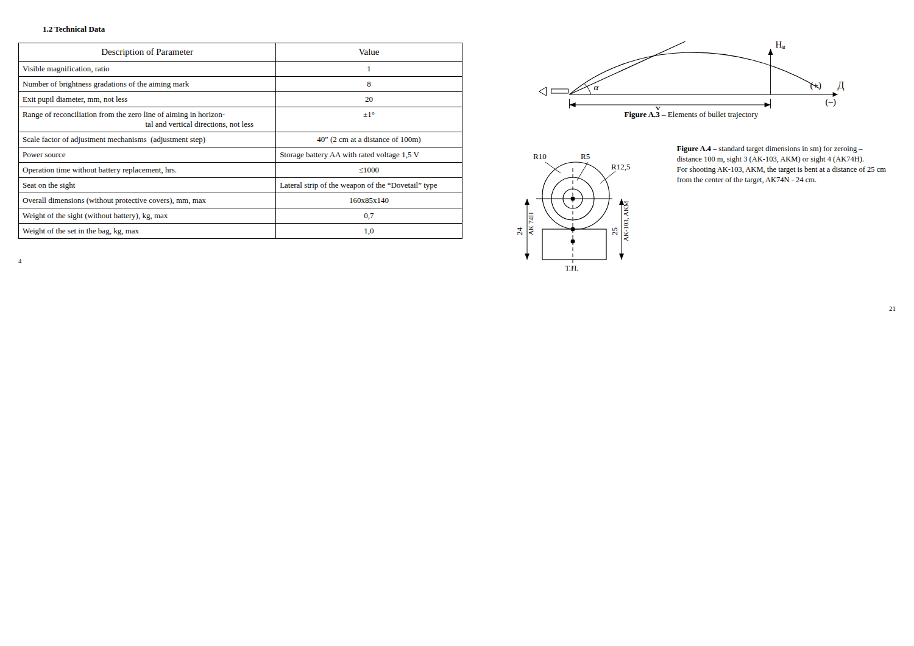1.2 Technical Data
| Description of Parameter | Value |
| --- | --- |
| Visible magnification, ratio | 1 |
| Number of brightness gradations of the aiming mark | 8 |
| Exit pupil diameter, mm, not less | 20 |
| Range of reconciliation from the zero line of aiming in horizon- tal and vertical directions, not less | ±1° |
| Scale factor of adjustment mechanisms (adjustment step) | 40″ (2 cm at a distance of 100m) |
| Power source | Storage battery AA with rated voltage 1,5 V |
| Operation time without battery replacement, hrs. | ≤1000 |
| Seat on the sight | Lateral strip of the weapon of the “Dovetail” type |
| Overall dimensions (without protective covers), mm, max | 160x85x140 |
| Weight of the sight (without battery), kg, max | 0,7 |
| Weight of the set in the bag, kg, max | 1,0 |
4
α Hв Xв (+) (–) Д
Figure A.3 – Elements of bullet trajectory
R10 R5 R12,5 24 AK 74H 25 AK-103, AKM Т.П.
Figure A.4 – standard target dimensions in sm) for zeroing –
distance 100 m, sight 3 (AK-103, AKM) or sight 4 (AK74H).
For shooting AK-103, AKM, the target is bent at a distance of 25 cm from the center of the target, AK74N - 24 cm.
21